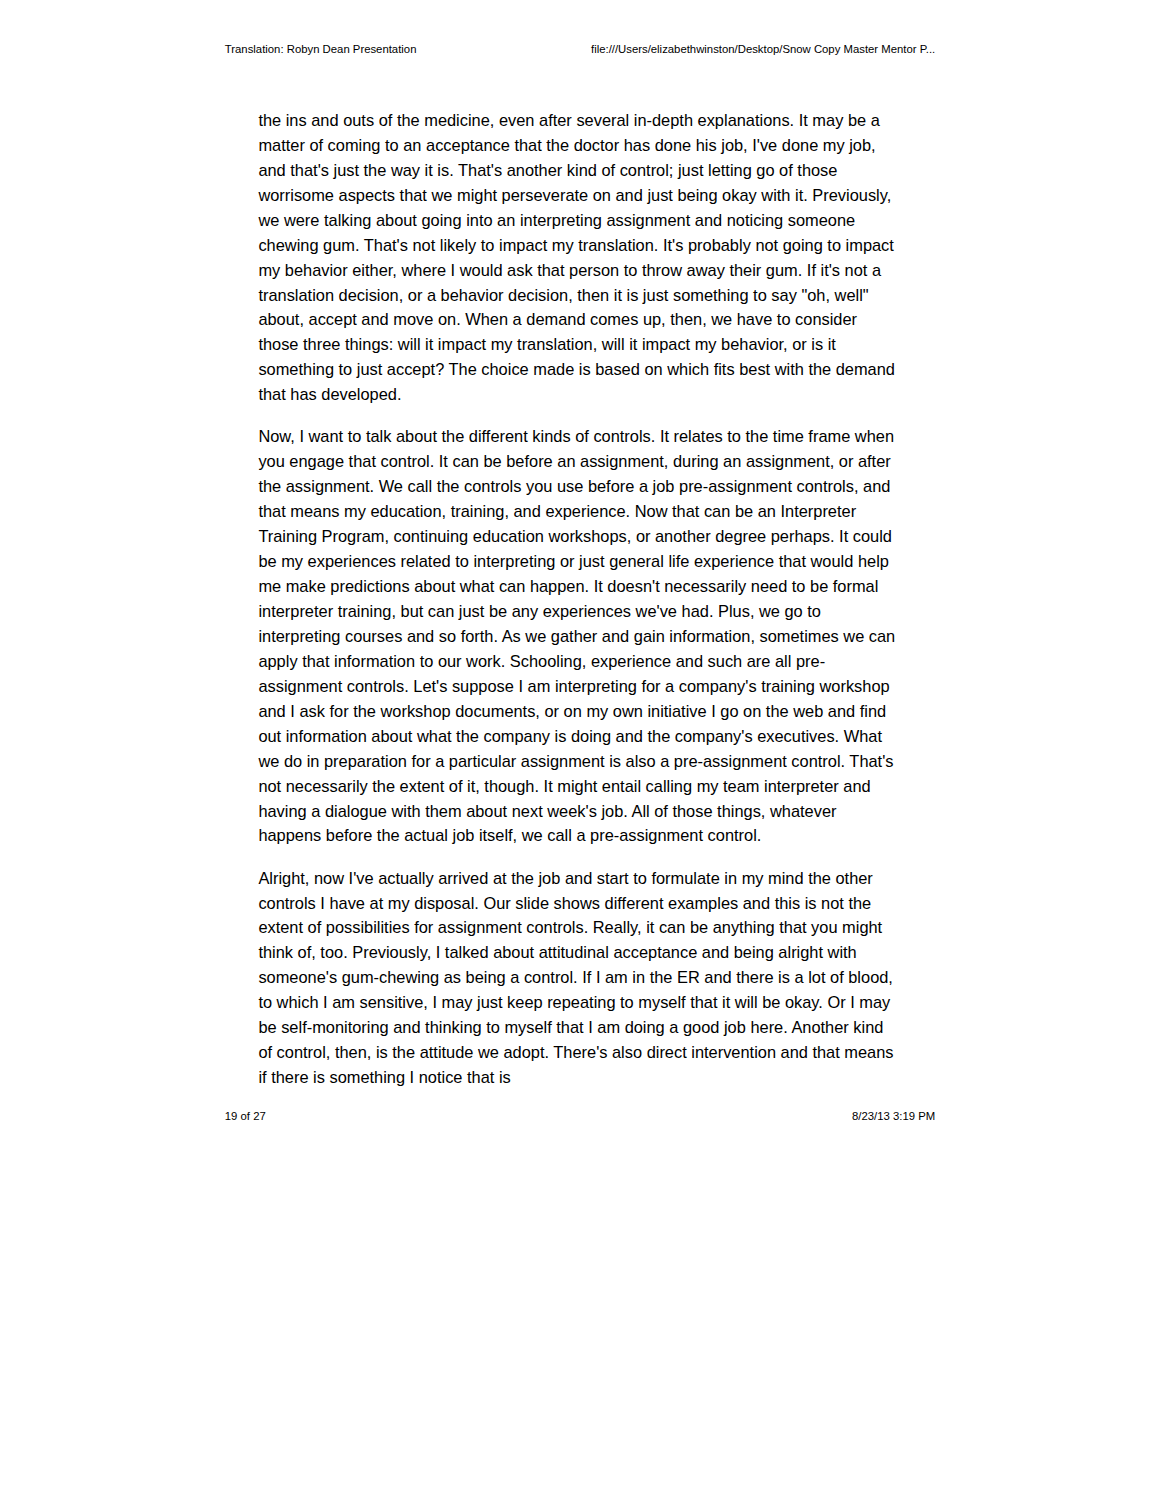Translation: Robyn Dean Presentation
file:///Users/elizabethwinston/Desktop/Snow Copy Master Mentor P...
the ins and outs of the medicine, even after several in-depth explanations. It may be a matter of coming to an acceptance that the doctor has done his job, I've done my job, and that's just the way it is. That's another kind of control; just letting go of those worrisome aspects that we might perseverate on and just being okay with it. Previously, we were talking about going into an interpreting assignment and noticing someone chewing gum. That's not likely to impact my translation. It's probably not going to impact my behavior either, where I would ask that person to throw away their gum. If it's not a translation decision, or a behavior decision, then it is just something to say "oh, well" about, accept and move on. When a demand comes up, then, we have to consider those three things: will it impact my translation, will it impact my behavior, or is it something to just accept? The choice made is based on which fits best with the demand that has developed.
Now, I want to talk about the different kinds of controls. It relates to the time frame when you engage that control. It can be before an assignment, during an assignment, or after the assignment. We call the controls you use before a job pre-assignment controls, and that means my education, training, and experience. Now that can be an Interpreter Training Program, continuing education workshops, or another degree perhaps. It could be my experiences related to interpreting or just general life experience that would help me make predictions about what can happen. It doesn't necessarily need to be formal interpreter training, but can just be any experiences we've had. Plus, we go to interpreting courses and so forth. As we gather and gain information, sometimes we can apply that information to our work. Schooling, experience and such are all pre-assignment controls. Let's suppose I am interpreting for a company's training workshop and I ask for the workshop documents, or on my own initiative I go on the web and find out information about what the company is doing and the company's executives. What we do in preparation for a particular assignment is also a pre-assignment control. That's not necessarily the extent of it, though. It might entail calling my team interpreter and having a dialogue with them about next week's job. All of those things, whatever happens before the actual job itself, we call a pre-assignment control.
Alright, now I've actually arrived at the job and start to formulate in my mind the other controls I have at my disposal. Our slide shows different examples and this is not the extent of possibilities for assignment controls. Really, it can be anything that you might think of, too. Previously, I talked about attitudinal acceptance and being alright with someone's gum-chewing as being a control. If I am in the ER and there is a lot of blood, to which I am sensitive, I may just keep repeating to myself that it will be okay. Or I may be self-monitoring and thinking to myself that I am doing a good job here. Another kind of control, then, is the attitude we adopt. There's also direct intervention and that means if there is something I notice that is
19 of 27
8/23/13 3:19 PM